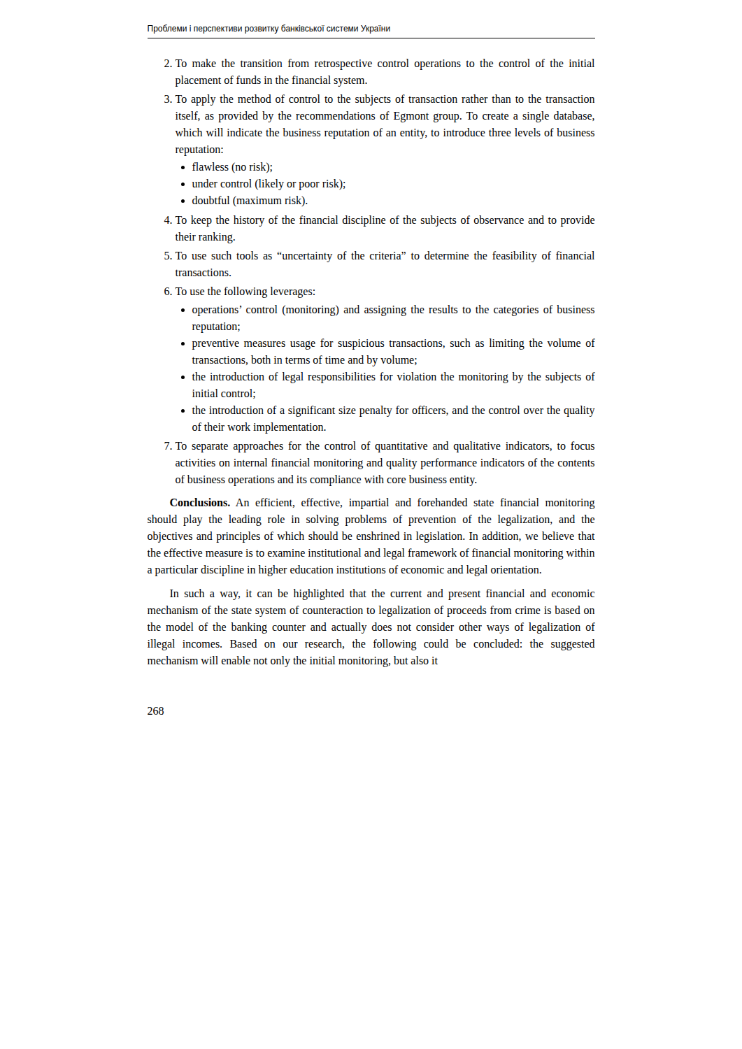Проблеми і перспективи розвитку банківської системи України
To make the transition from retrospective control operations to the control of the initial placement of funds in the financial system.
To apply the method of control to the subjects of transaction rather than to the transaction itself, as provided by the recommendations of Egmont group. To create a single database, which will indicate the business reputation of an entity, to introduce three levels of business reputation:
flawless (no risk);
under control (likely or poor risk);
doubtful (maximum risk).
To keep the history of the financial discipline of the subjects of observance and to provide their ranking.
To use such tools as “uncertainty of the criteria” to determine the feasibility of financial transactions.
To use the following leverages:
operations’ control (monitoring) and assigning the results to the categories of business reputation;
preventive measures usage for suspicious transactions, such as limiting the volume of transactions, both in terms of time and by volume;
the introduction of legal responsibilities for violation the monitoring by the subjects of initial control;
the introduction of a significant size penalty for officers, and the control over the quality of their work implementation.
To separate approaches for the control of quantitative and qualitative indicators, to focus activities on internal financial monitoring and quality performance indicators of the contents of business operations and its compliance with core business entity.
Conclusions. An efficient, effective, impartial and forehanded state financial monitoring should play the leading role in solving problems of prevention of the legalization, and the objectives and principles of which should be enshrined in legislation. In addition, we believe that the effective measure is to examine institutional and legal framework of financial monitoring within a particular discipline in higher education institutions of economic and legal orientation.
In such a way, it can be highlighted that the current and present financial and economic mechanism of the state system of counteraction to legalization of proceeds from crime is based on the model of the banking counter and actually does not consider other ways of legalization of illegal incomes. Based on our research, the following could be concluded: the suggested mechanism will enable not only the initial monitoring, but also it
268